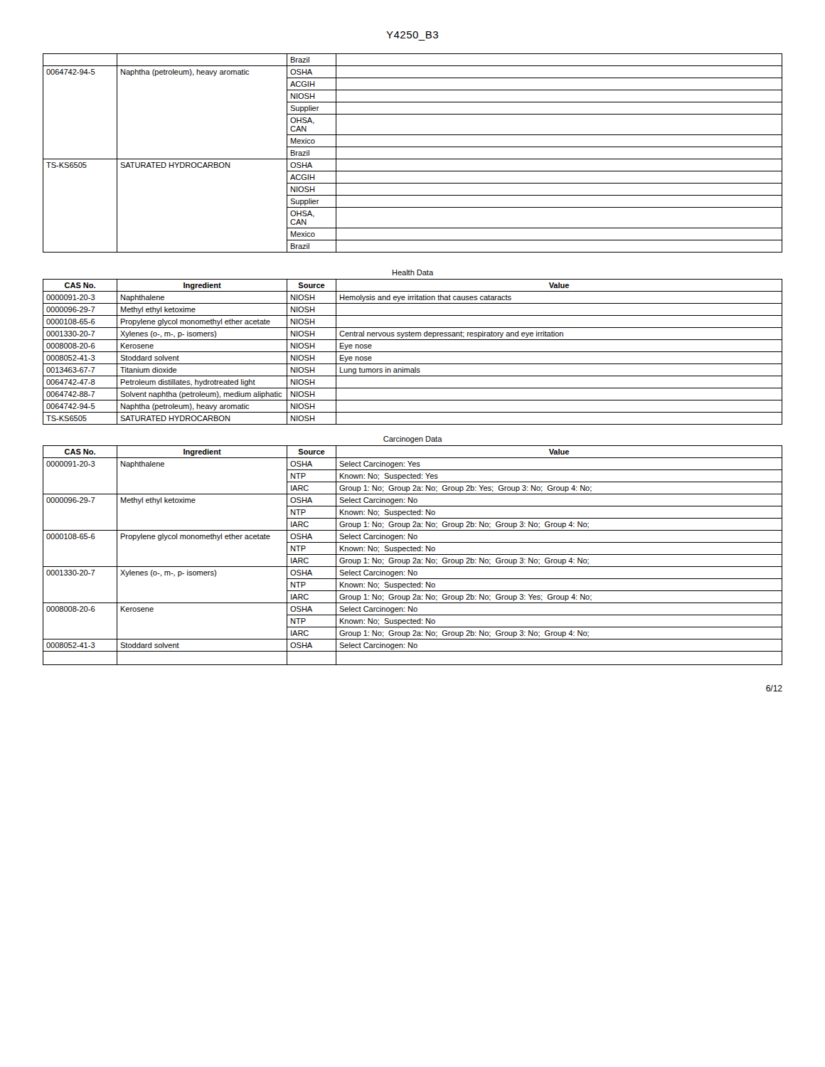Y4250_B3
| | | Brazil | |
| 0064742-94-5 | Naphtha (petroleum), heavy aromatic | OSHA | |
| ACGIH | |
| NIOSH | |
| Supplier | |
| OHSA, CAN | |
| Mexico | |
| Brazil | |
| TS-KS6505 | SATURATED HYDROCARBON | OSHA | |
| ACGIH | |
| NIOSH | |
| Supplier | |
| OHSA, CAN | |
| Mexico | |
| Brazil | |
Health Data
| CAS No. | Ingredient | Source | Value |
| --- | --- | --- | --- |
| 0000091-20-3 | Naphthalene | NIOSH | Hemolysis and eye irritation that causes cataracts |
| 0000096-29-7 | Methyl ethyl ketoxime | NIOSH | |
| 0000108-65-6 | Propylene glycol monomethyl ether acetate | NIOSH | |
| 0001330-20-7 | Xylenes (o-, m-, p- isomers) | NIOSH | Central nervous system depressant; respiratory and eye irritation |
| 0008008-20-6 | Kerosene | NIOSH | Eye nose |
| 0008052-41-3 | Stoddard solvent | NIOSH | Eye nose |
| 0013463-67-7 | Titanium dioxide | NIOSH | Lung tumors in animals |
| 0064742-47-8 | Petroleum distillates, hydrotreated light | NIOSH | |
| 0064742-88-7 | Solvent naphtha (petroleum), medium aliphatic | NIOSH | |
| 0064742-94-5 | Naphtha (petroleum), heavy aromatic | NIOSH | |
| TS-KS6505 | SATURATED HYDROCARBON | NIOSH | |
Carcinogen Data
| CAS No. | Ingredient | Source | Value |
| --- | --- | --- | --- |
| 0000091-20-3 | Naphthalene | OSHA | Select Carcinogen: Yes |
| NTP | Known: No; Suspected: Yes |
| IARC | Group 1: No; Group 2a: No; Group 2b: Yes; Group 3: No; Group 4: No; |
| 0000096-29-7 | Methyl ethyl ketoxime | OSHA | Select Carcinogen: No |
| NTP | Known: No; Suspected: No |
| IARC | Group 1: No; Group 2a: No; Group 2b: No; Group 3: No; Group 4: No; |
| 0000108-65-6 | Propylene glycol monomethyl ether acetate | OSHA | Select Carcinogen: No |
| NTP | Known: No; Suspected: No |
| IARC | Group 1: No; Group 2a: No; Group 2b: No; Group 3: No; Group 4: No; |
| 0001330-20-7 | Xylenes (o-, m-, p- isomers) | OSHA | Select Carcinogen: No |
| NTP | Known: No; Suspected: No |
| IARC | Group 1: No; Group 2a: No; Group 2b: No; Group 3: Yes; Group 4: No; |
| 0008008-20-6 | Kerosene | OSHA | Select Carcinogen: No |
| NTP | Known: No; Suspected: No |
| IARC | Group 1: No; Group 2a: No; Group 2b: No; Group 3: No; Group 4: No; |
| 0008052-41-3 | Stoddard solvent | OSHA | Select Carcinogen: No |
6/12